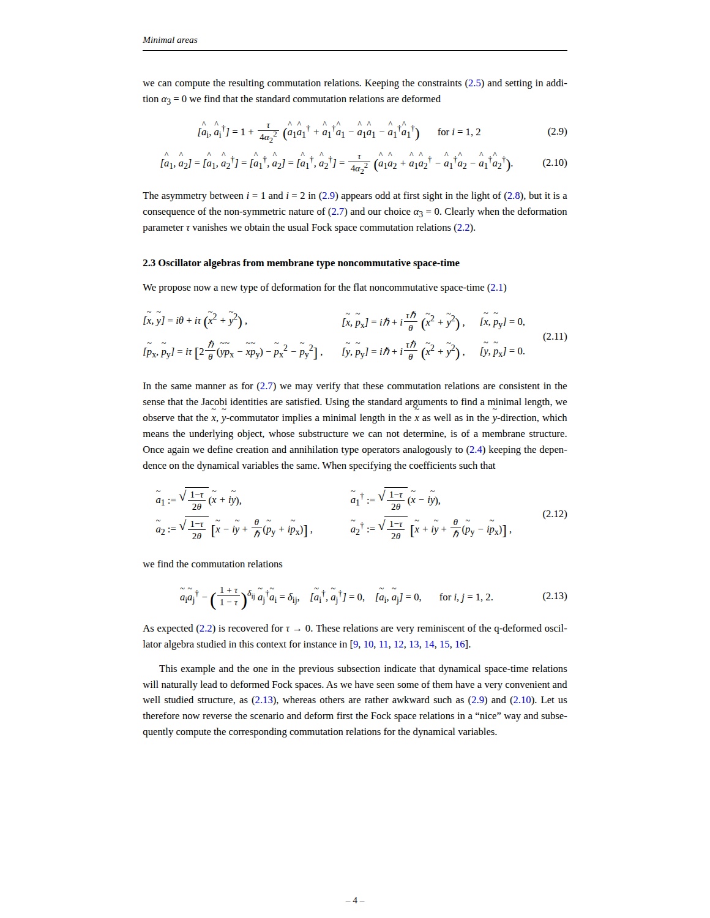Minimal areas
we can compute the resulting commutation relations. Keeping the constraints (2.5) and setting in addition α3 = 0 we find that the standard commutation relations are deformed
[ai, ai†] = 1 + τ 4α22 (a1a1† + a1†a1 − a1a1 − a1†a1†) for i = 1, 2 (2.9)
[a1, a2] = [a1, a2†] = [a1†, a2] = [a1†, a2†] = τ 4α22 (a1a2 + a1a2† − a1†a2 − a1†a2†). (2.10)
The asymmetry between i = 1 and i = 2 in (2.9) appears odd at first sight in the light of (2.8), but it is a consequence of the non-symmetric nature of (2.7) and our choice α3 = 0. Clearly when the deformation parameter τ vanishes we obtain the usual Fock space commutation relations (2.2).
2.3 Oscillator algebras from membrane type noncommutative space-time
We propose now a new type of deformation for the flat noncommutative space-time (2.1)
| [ x , y ] = iθ + iτ ( x 2 + y 2 ) , | | [ x , p x ] = iℏ + i τℏ θ ( x 2 + y 2 ) , | [ x , p y ] = 0, |
| [ p x , p y ] = iτ [ 2 ℏ θ ( y p x − x p y ) − p x 2 − p y 2 ] , | | [ y , p y ] = iℏ + i τℏ θ ( x 2 + y 2 ) , | [ y , p x ] = 0. |
(2.11)
In the same manner as for (2.7) we may verify that these commutation relations are consistent in the sense that the Jacobi identities are satisfied. Using the standard arguments to find a minimal length, we observe that the x, y-commutator implies a minimal length in the x as well as in the y-direction, which means the underlying object, whose substructure we can not determine, is of a membrane structure. Once again we define creation and annihilation type operators analogously to (2.4) keeping the dependence on the dynamical variables the same. When specifying the coefficients such that
| a 1 := 1− τ 2 θ ( x + i y ), | | a 1 † := 1− τ 2 θ ( x − i y ), |
| a 2 := 1− τ 2 θ [ x − i y + θ ℏ ( p y + i p x ) ] , | | a 2 † := 1− τ 2 θ [ x + i y + θ ℏ ( p y − i p x ) ] , |
(2.12)
we find the commutation relations
aiaj† − (1 + τ 1 − τ)δij aj†ai = δij, [ai†, aj†] = 0, [ai, aj] = 0, for i, j = 1, 2. (2.13)
As expected (2.2) is recovered for τ → 0. These relations are very reminiscent of the q-deformed oscillator algebra studied in this context for instance in [9, 10, 11, 12, 13, 14, 15, 16].
This example and the one in the previous subsection indicate that dynamical space-time relations will naturally lead to deformed Fock spaces. As we have seen some of them have a very convenient and well studied structure, as (2.13), whereas others are rather awkward such as (2.9) and (2.10). Let us therefore now reverse the scenario and deform first the Fock space relations in a “nice” way and subsequently compute the corresponding commutation relations for the dynamical variables.
– 4 –